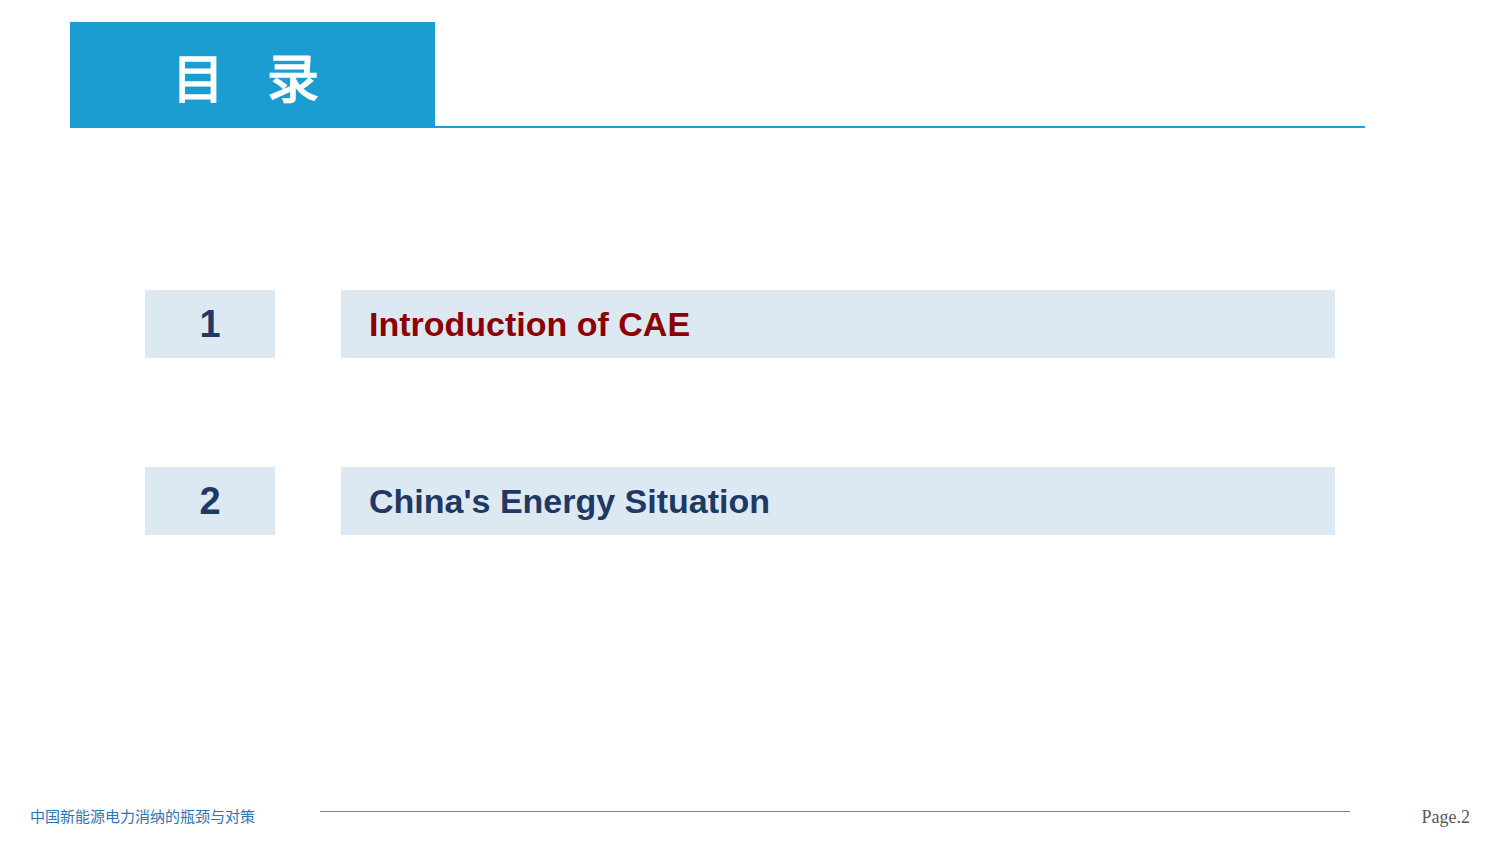目 录
1
Introduction of CAE
2
China's Energy Situation
中国新能源电力消纳的瓶颈与对策
Page.2